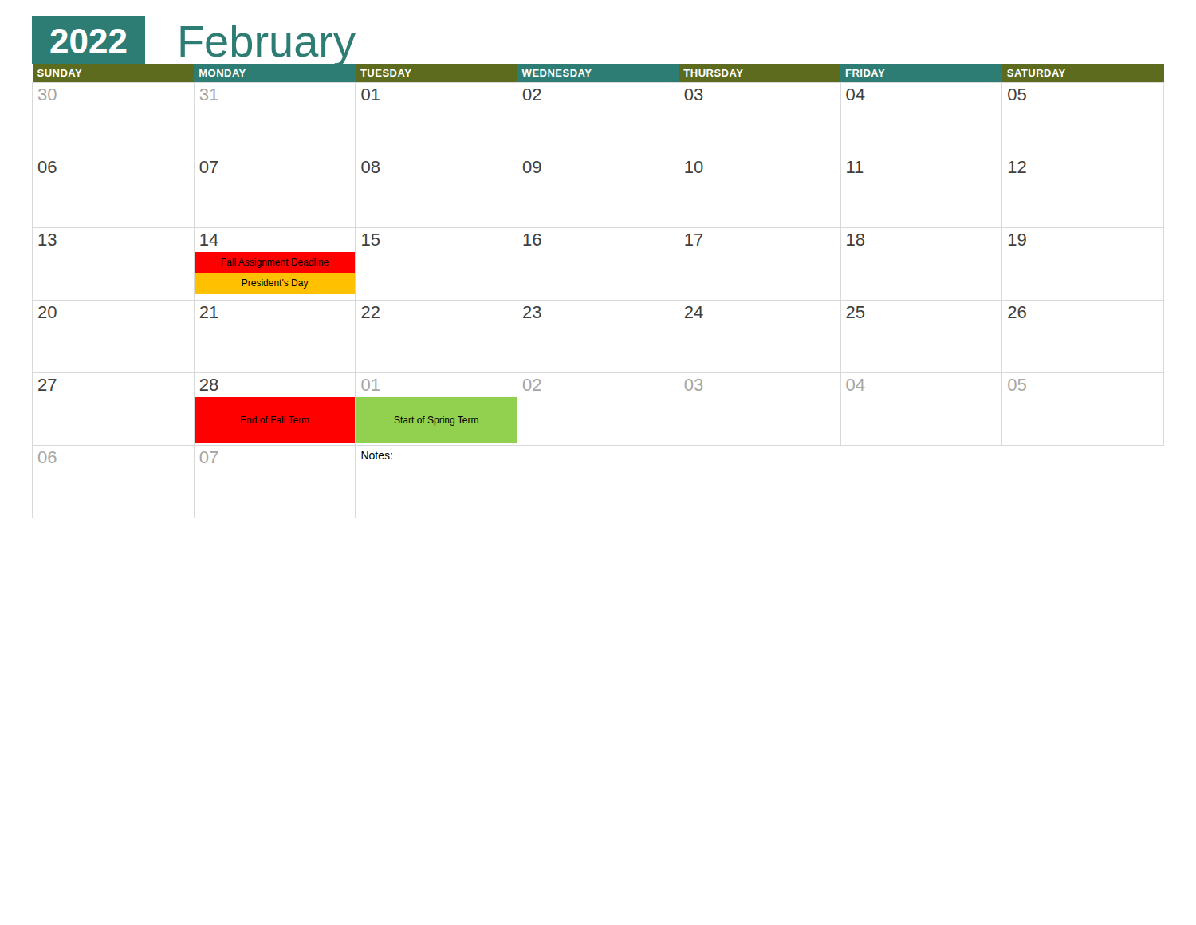2022
February
| SUNDAY | MONDAY | TUESDAY | WEDNESDAY | THURSDAY | FRIDAY | SATURDAY |
| --- | --- | --- | --- | --- | --- | --- |
| 30 | 31 | 01 | 02 | 03 | 04 | 05 |
| 06 | 07 | 08 | 09 | 10 | 11 | 12 |
| 13 | 14 Fall Assignment Deadline President's Day | 15 | 16 | 17 | 18 | 19 |
| 20 | 21 | 22 | 23 | 24 | 25 | 26 |
| 27 | 28 End of Fall Term | 01 Start of Spring Term | 02 | 03 | 04 | 05 |
| 06 | 07 | Notes: | | | | |